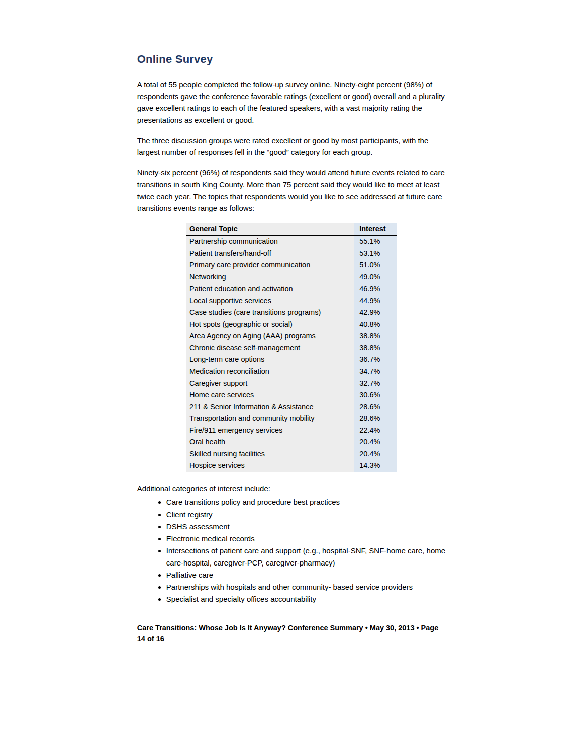Online Survey
A total of 55 people completed the follow-up survey online. Ninety-eight percent (98%) of respondents gave the conference favorable ratings (excellent or good) overall and a plurality gave excellent ratings to each of the featured speakers, with a vast majority rating the presentations as excellent or good.
The three discussion groups were rated excellent or good by most participants, with the largest number of responses fell in the “good” category for each group.
Ninety-six percent (96%) of respondents said they would attend future events related to care transitions in south King County. More than 75 percent said they would like to meet at least twice each year. The topics that respondents would you like to see addressed at future care transitions events range as follows:
| General Topic | Interest |
| --- | --- |
| Partnership communication | 55.1% |
| Patient transfers/hand-off | 53.1% |
| Primary care provider communication | 51.0% |
| Networking | 49.0% |
| Patient education and activation | 46.9% |
| Local supportive services | 44.9% |
| Case studies (care transitions programs) | 42.9% |
| Hot spots (geographic or social) | 40.8% |
| Area Agency on Aging (AAA) programs | 38.8% |
| Chronic disease self-management | 38.8% |
| Long-term care options | 36.7% |
| Medication reconciliation | 34.7% |
| Caregiver support | 32.7% |
| Home care services | 30.6% |
| 211 & Senior Information & Assistance | 28.6% |
| Transportation and community mobility | 28.6% |
| Fire/911 emergency services | 22.4% |
| Oral health | 20.4% |
| Skilled nursing facilities | 20.4% |
| Hospice services | 14.3% |
Additional categories of interest include:
Care transitions policy and procedure best practices
Client registry
DSHS assessment
Electronic medical records
Intersections of patient care and support (e.g., hospital-SNF, SNF-home care, home care-hospital, caregiver-PCP, caregiver-pharmacy)
Palliative care
Partnerships with hospitals and other community- based service providers
Specialist and specialty offices accountability
Care Transitions: Whose Job Is It Anyway? Conference Summary • May 30, 2013 • Page 14 of 16